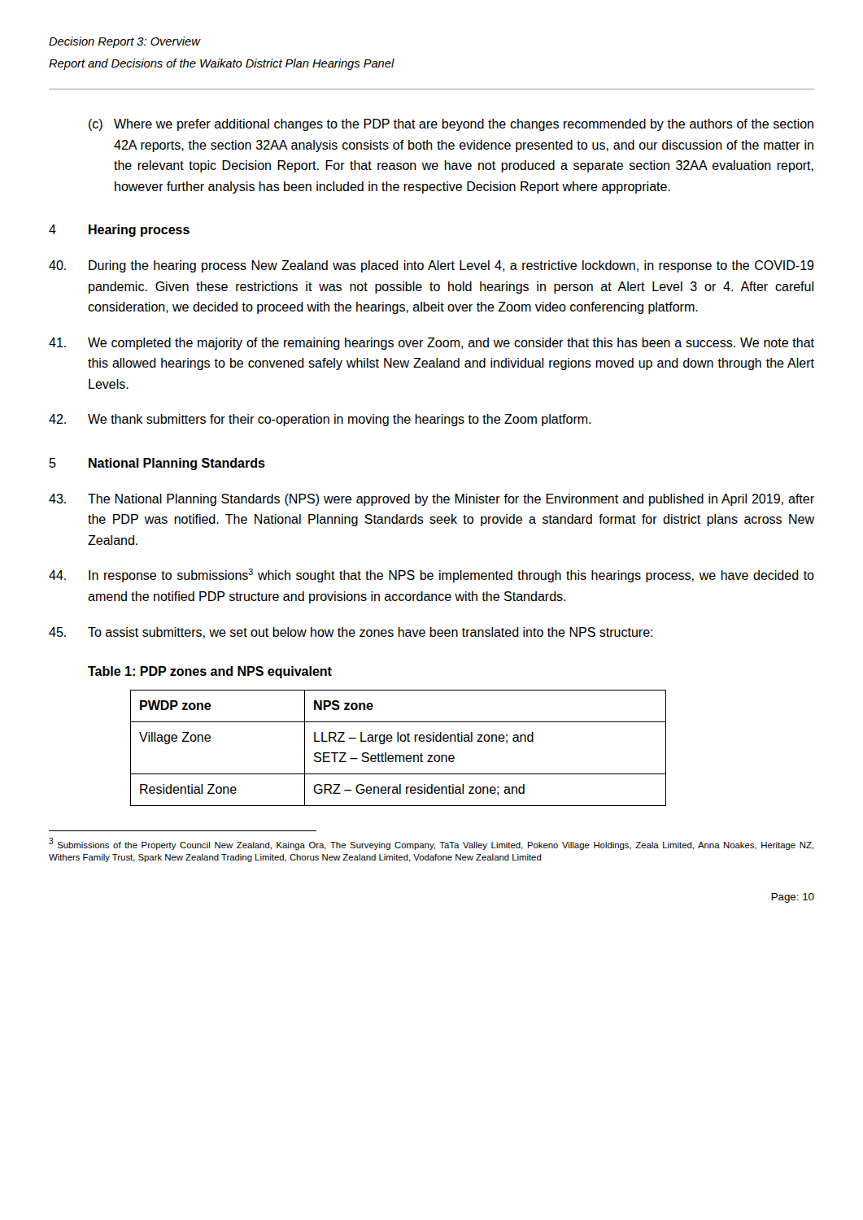Decision Report 3: Overview
Report and Decisions of the Waikato District Plan Hearings Panel
(c)
Where we prefer additional changes to the PDP that are beyond the changes recommended by the authors of the section 42A reports, the section 32AA analysis consists of both the evidence presented to us, and our discussion of the matter in the relevant topic Decision Report. For that reason we have not produced a separate section 32AA evaluation report, however further analysis has been included in the respective Decision Report where appropriate.
4 Hearing process
40.
During the hearing process New Zealand was placed into Alert Level 4, a restrictive lockdown, in response to the COVID-19 pandemic. Given these restrictions it was not possible to hold hearings in person at Alert Level 3 or 4. After careful consideration, we decided to proceed with the hearings, albeit over the Zoom video conferencing platform.
41.
We completed the majority of the remaining hearings over Zoom, and we consider that this has been a success. We note that this allowed hearings to be convened safely whilst New Zealand and individual regions moved up and down through the Alert Levels.
42.
We thank submitters for their co-operation in moving the hearings to the Zoom platform.
5 National Planning Standards
43.
The National Planning Standards (NPS) were approved by the Minister for the Environment and published in April 2019, after the PDP was notified. The National Planning Standards seek to provide a standard format for district plans across New Zealand.
44.
In response to submissions3 which sought that the NPS be implemented through this hearings process, we have decided to amend the notified PDP structure and provisions in accordance with the Standards.
45.
To assist submitters, we set out below how the zones have been translated into the NPS structure:
Table 1: PDP zones and NPS equivalent
| PWDP zone | NPS zone |
| --- | --- |
| Village Zone | LLRZ – Large lot residential zone; and SETZ – Settlement zone |
| Residential Zone | GRZ – General residential zone; and |
3 Submissions of the Property Council New Zealand, Kainga Ora, The Surveying Company, TaTa Valley Limited, Pokeno Village Holdings, Zeala Limited, Anna Noakes, Heritage NZ, Withers Family Trust, Spark New Zealand Trading Limited, Chorus New Zealand Limited, Vodafone New Zealand Limited
Page: 10